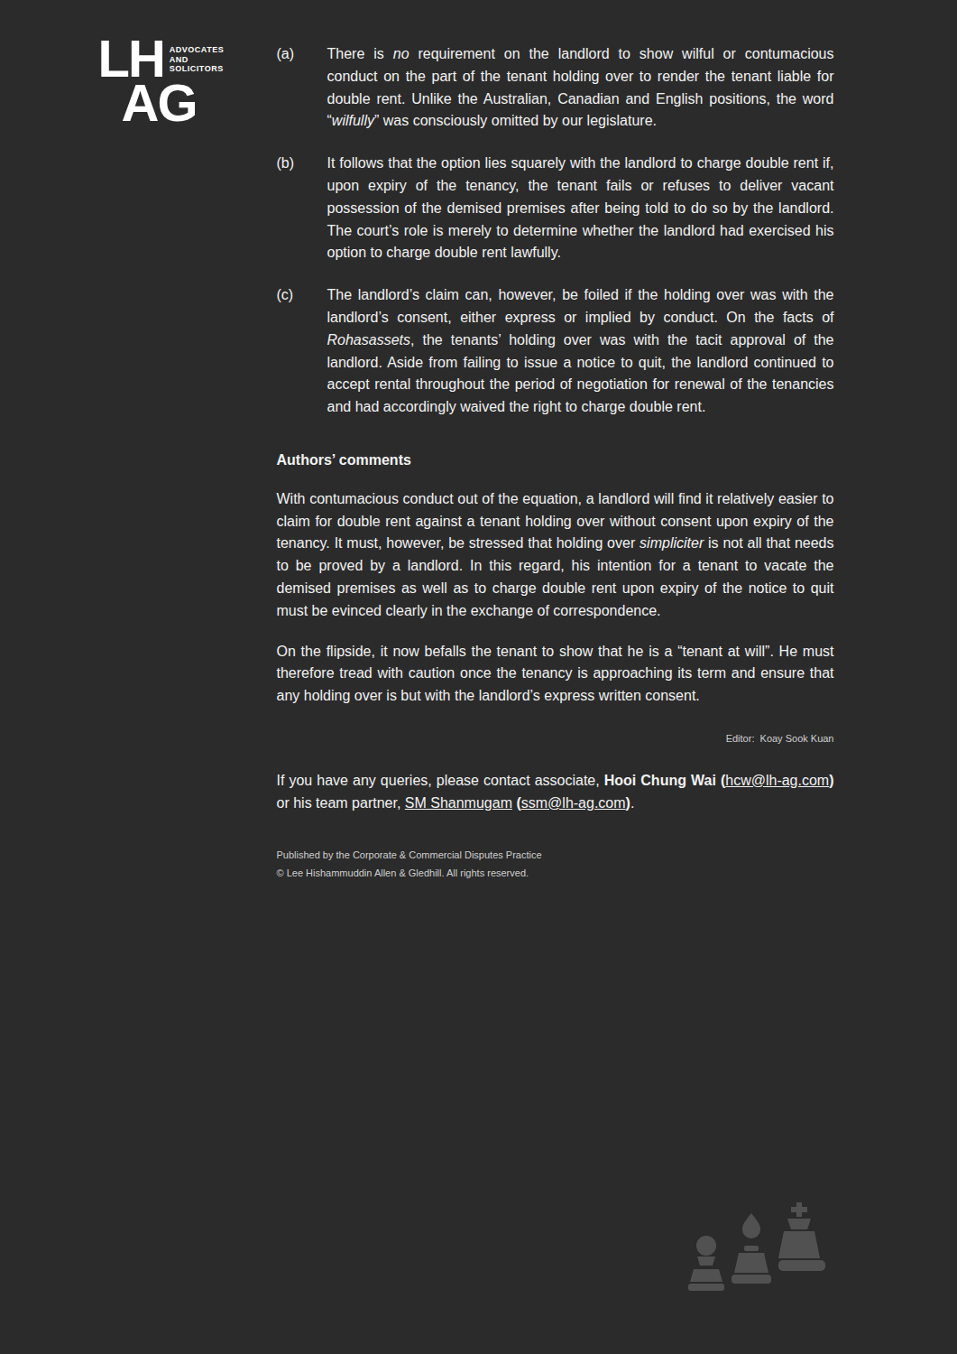LH Advocates
and Solicitors
AG
(a) There is no requirement on the landlord to show wilful or contumacious conduct on the part of the tenant holding over to render the tenant liable for double rent. Unlike the Australian, Canadian and English positions, the word “wilfully” was consciously omitted by our legislature.
(b) It follows that the option lies squarely with the landlord to charge double rent if, upon expiry of the tenancy, the tenant fails or refuses to deliver vacant possession of the demised premises after being told to do so by the landlord. The court’s role is merely to determine whether the landlord had exercised his option to charge double rent lawfully.
(c) The landlord’s claim can, however, be foiled if the holding over was with the landlord’s consent, either express or implied by conduct. On the facts of Rohasassets, the tenants’ holding over was with the tacit approval of the landlord. Aside from failing to issue a notice to quit, the landlord continued to accept rental throughout the period of negotiation for renewal of the tenancies and had accordingly waived the right to charge double rent.
Authors’ comments
With contumacious conduct out of the equation, a landlord will find it relatively easier to claim for double rent against a tenant holding over without consent upon expiry of the tenancy. It must, however, be stressed that holding over simpliciter is not all that needs to be proved by a landlord. In this regard, his intention for a tenant to vacate the demised premises as well as to charge double rent upon expiry of the notice to quit must be evinced clearly in the exchange of correspondence.
On the flipside, it now befalls the tenant to show that he is a “tenant at will”. He must therefore tread with caution once the tenancy is approaching its term and ensure that any holding over is but with the landlord’s express written consent.
Editor: Koay Sook Kuan
If you have any queries, please contact associate, Hooi Chung Wai (hcw@lh-ag.com) or his team partner, SM Shanmugam (ssm@lh-ag.com).
Published by the Corporate & Commercial Disputes Practice
© Lee Hishammuddin Allen & Gledhill. All rights reserved.